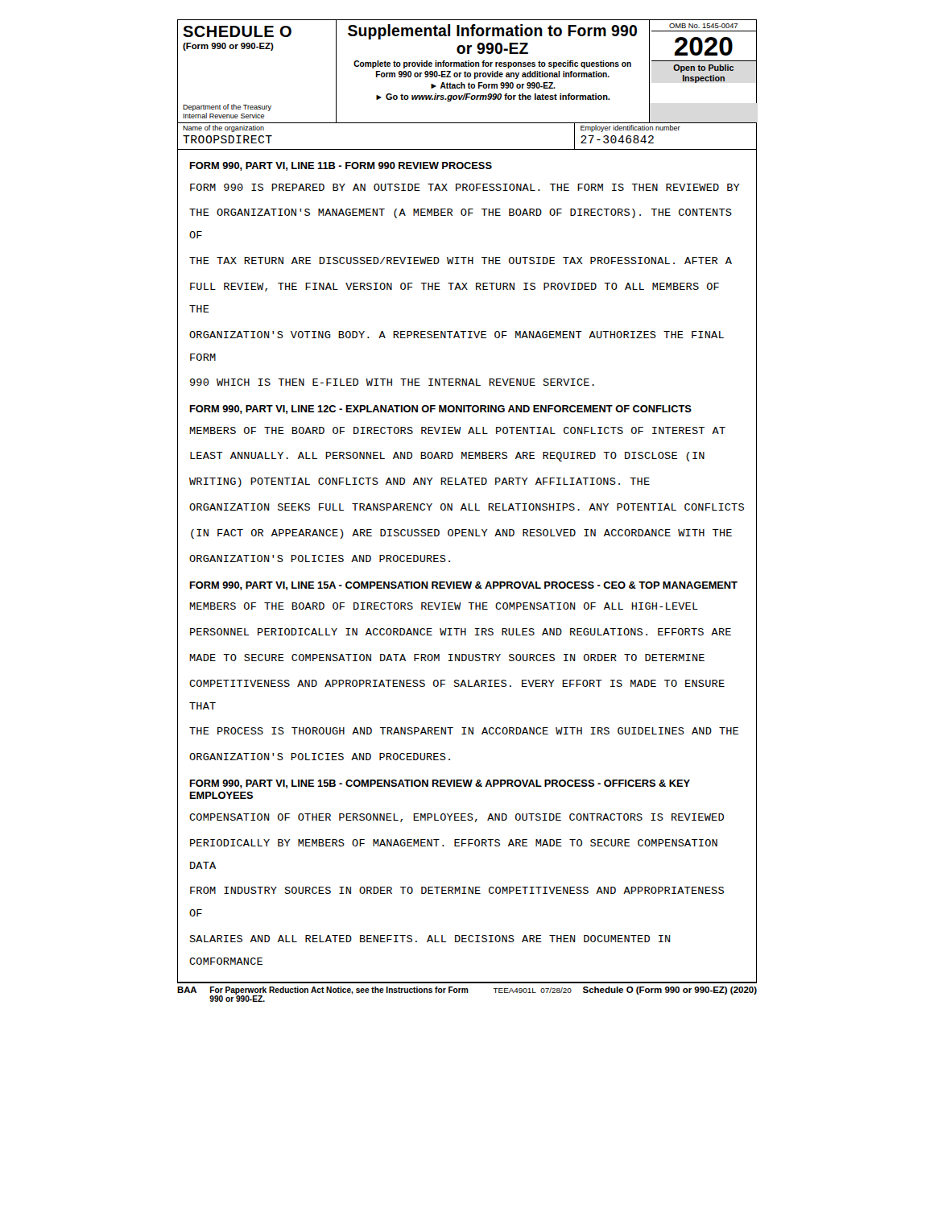SCHEDULE O
(Form 990 or 990-EZ)
Supplemental Information to Form 990 or 990-EZ
Complete to provide information for responses to specific questions on
Form 990 or 990-EZ or to provide any additional information.
► Attach to Form 990 or 990-EZ.
► Go to www.irs.gov/Form990 for the latest information.
OMB No. 1545-0047
2020
Open to Public
Inspection
Department of the Treasury
Internal Revenue Service
Name of the organization
TROOPSDIRECT
Employer identification number
27-3046842
FORM 990, PART VI, LINE 11B - FORM 990 REVIEW PROCESS
FORM 990 IS PREPARED BY AN OUTSIDE TAX PROFESSIONAL. THE FORM IS THEN REVIEWED BY
THE ORGANIZATION'S MANAGEMENT (A MEMBER OF THE BOARD OF DIRECTORS). THE CONTENTS OF
THE TAX RETURN ARE DISCUSSED/REVIEWED WITH THE OUTSIDE TAX PROFESSIONAL. AFTER A
FULL REVIEW, THE FINAL VERSION OF THE TAX RETURN IS PROVIDED TO ALL MEMBERS OF THE
ORGANIZATION'S VOTING BODY. A REPRESENTATIVE OF MANAGEMENT AUTHORIZES THE FINAL FORM
990 WHICH IS THEN E-FILED WITH THE INTERNAL REVENUE SERVICE.
FORM 990, PART VI, LINE 12C - EXPLANATION OF MONITORING AND ENFORCEMENT OF CONFLICTS
MEMBERS OF THE BOARD OF DIRECTORS REVIEW ALL POTENTIAL CONFLICTS OF INTEREST AT
LEAST ANNUALLY. ALL PERSONNEL AND BOARD MEMBERS ARE REQUIRED TO DISCLOSE (IN
WRITING) POTENTIAL CONFLICTS AND ANY RELATED PARTY AFFILIATIONS. THE
ORGANIZATION SEEKS FULL TRANSPARENCY ON ALL RELATIONSHIPS. ANY POTENTIAL CONFLICTS
(IN FACT OR APPEARANCE) ARE DISCUSSED OPENLY AND RESOLVED IN ACCORDANCE WITH THE
ORGANIZATION'S POLICIES AND PROCEDURES.
FORM 990, PART VI, LINE 15A - COMPENSATION REVIEW & APPROVAL PROCESS - CEO & TOP MANAGEMENT
MEMBERS OF THE BOARD OF DIRECTORS REVIEW THE COMPENSATION OF ALL HIGH-LEVEL
PERSONNEL PERIODICALLY IN ACCORDANCE WITH IRS RULES AND REGULATIONS. EFFORTS ARE
MADE TO SECURE COMPENSATION DATA FROM INDUSTRY SOURCES IN ORDER TO DETERMINE
COMPETITIVENESS AND APPROPRIATENESS OF SALARIES. EVERY EFFORT IS MADE TO ENSURE THAT
THE PROCESS IS THOROUGH AND TRANSPARENT IN ACCORDANCE WITH IRS GUIDELINES AND THE
ORGANIZATION'S POLICIES AND PROCEDURES.
FORM 990, PART VI, LINE 15B - COMPENSATION REVIEW & APPROVAL PROCESS - OFFICERS & KEY EMPLOYEES
COMPENSATION OF OTHER PERSONNEL, EMPLOYEES, AND OUTSIDE CONTRACTORS IS REVIEWED
PERIODICALLY BY MEMBERS OF MANAGEMENT. EFFORTS ARE MADE TO SECURE COMPENSATION DATA
FROM INDUSTRY SOURCES IN ORDER TO DETERMINE COMPETITIVENESS AND APPROPRIATENESS OF
SALARIES AND ALL RELATED BENEFITS. ALL DECISIONS ARE THEN DOCUMENTED IN COMFORMANCE
BAA
For Paperwork Reduction Act Notice, see the Instructions for Form 990 or 990-EZ.
TEEA4901L 07/28/20
Schedule O (Form 990 or 990-EZ) (2020)